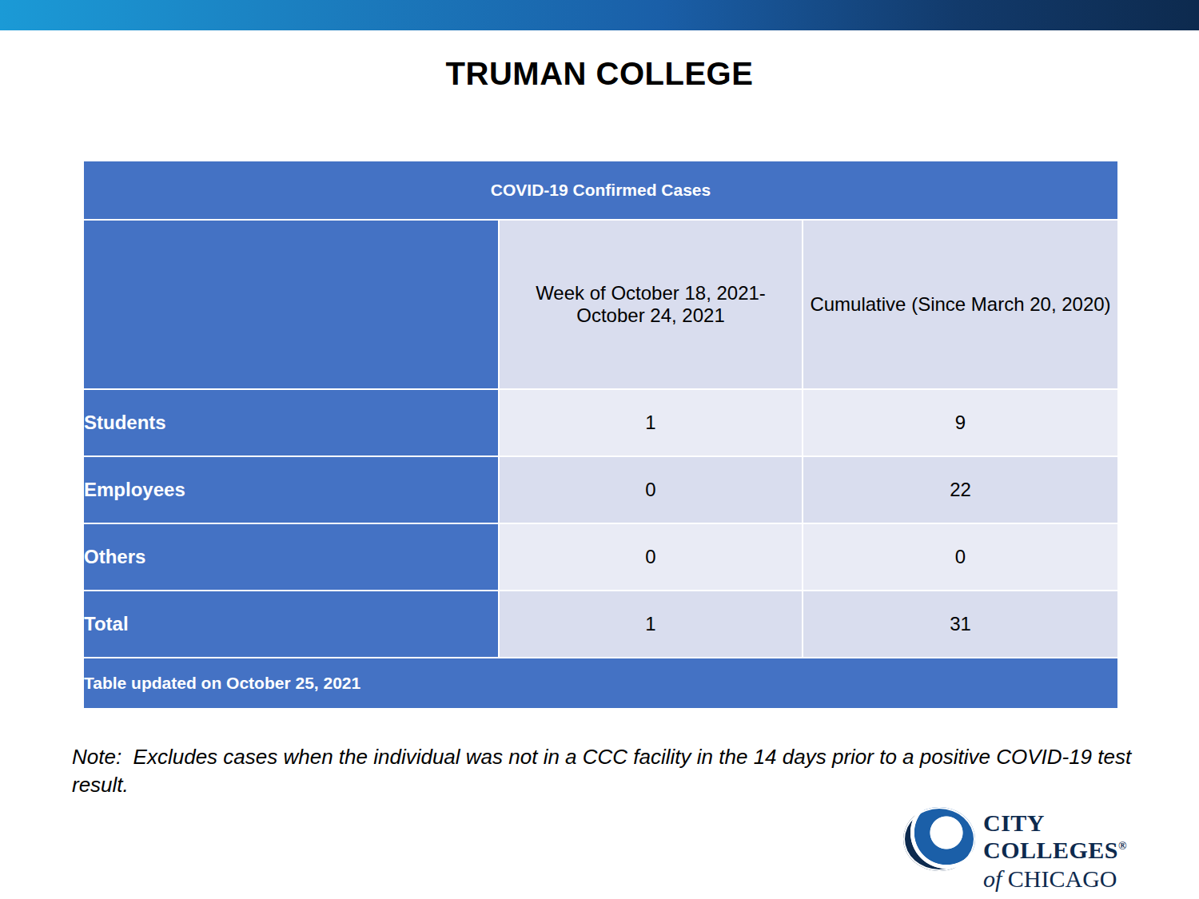TRUMAN COLLEGE
| COVID-19 Confirmed Cases |
| | Week of October 18, 2021- October 24, 2021 | Cumulative (Since March 20, 2020) |
| Students | 1 | 9 |
| Employees | 0 | 22 |
| Others | 0 | 0 |
| Total | 1 | 31 |
| Table updated on October 25, 2021 |
Note: Excludes cases when the individual was not in a CCC facility in the 14 days prior to a positive COVID-19 test result.
CITY COLLEGES®
of CHICAGO